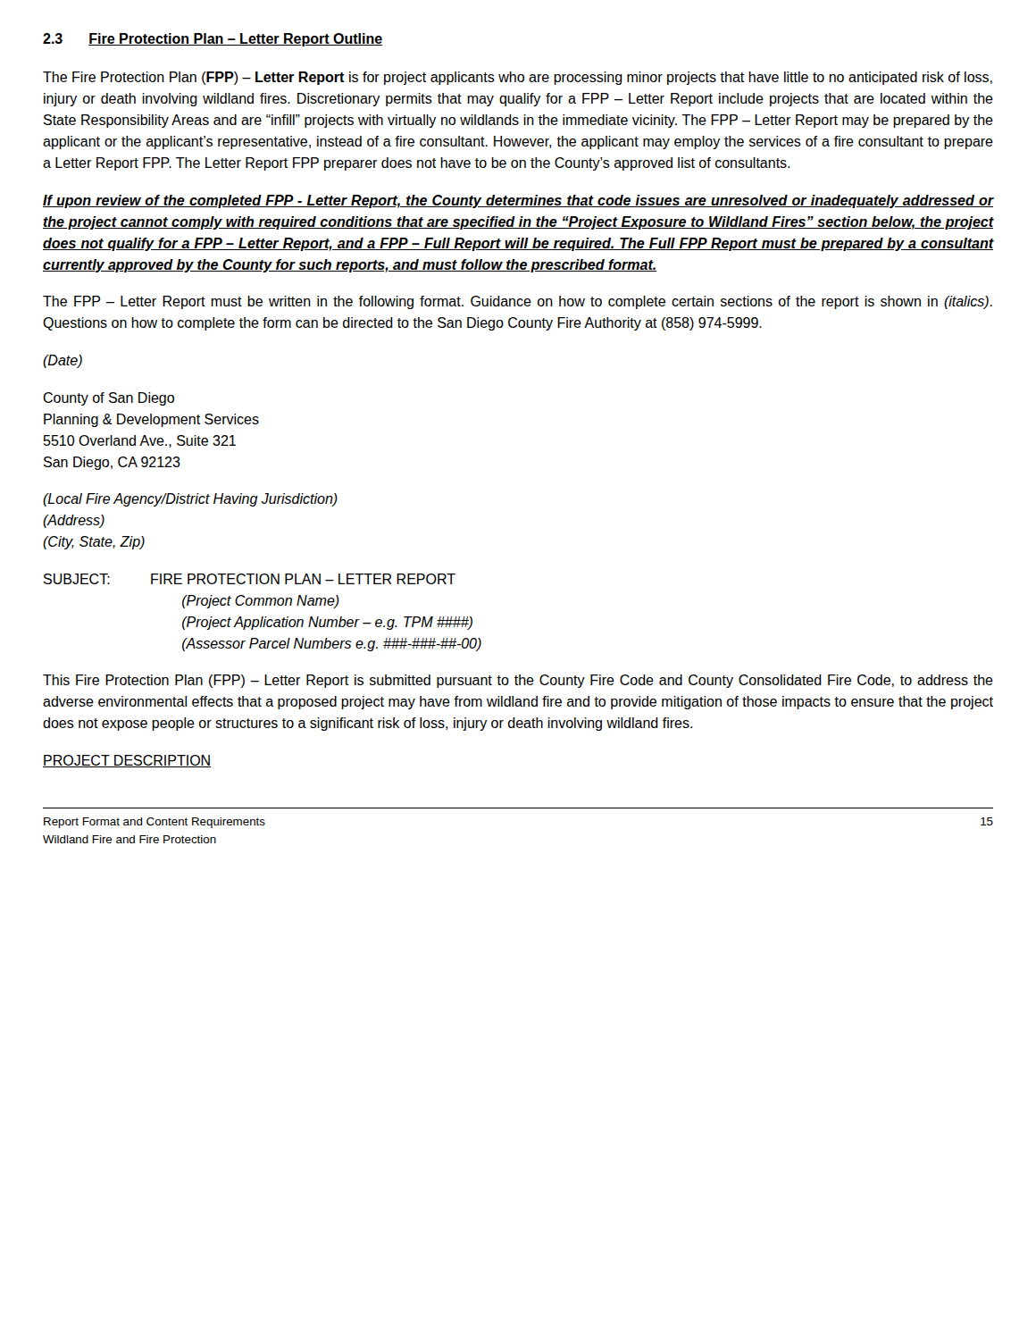2.3 Fire Protection Plan – Letter Report Outline
The Fire Protection Plan (FPP) – Letter Report is for project applicants who are processing minor projects that have little to no anticipated risk of loss, injury or death involving wildland fires. Discretionary permits that may qualify for a FPP – Letter Report include projects that are located within the State Responsibility Areas and are “infill” projects with virtually no wildlands in the immediate vicinity. The FPP – Letter Report may be prepared by the applicant or the applicant’s representative, instead of a fire consultant. However, the applicant may employ the services of a fire consultant to prepare a Letter Report FPP. The Letter Report FPP preparer does not have to be on the County’s approved list of consultants.
If upon review of the completed FPP - Letter Report, the County determines that code issues are unresolved or inadequately addressed or the project cannot comply with required conditions that are specified in the “Project Exposure to Wildland Fires” section below, the project does not qualify for a FPP – Letter Report, and a FPP – Full Report will be required. The Full FPP Report must be prepared by a consultant currently approved by the County for such reports, and must follow the prescribed format.
The FPP – Letter Report must be written in the following format. Guidance on how to complete certain sections of the report is shown in (italics). Questions on how to complete the form can be directed to the San Diego County Fire Authority at (858) 974-5999.
(Date)
County of San Diego
Planning & Development Services
5510 Overland Ave., Suite 321
San Diego, CA 92123
(Local Fire Agency/District Having Jurisdiction)
(Address)
(City, State, Zip)
SUBJECT: FIRE PROTECTION PLAN – LETTER REPORT
(Project Common Name)
(Project Application Number – e.g. TPM ####)
(Assessor Parcel Numbers e.g. ###-###-##-00)
This Fire Protection Plan (FPP) – Letter Report is submitted pursuant to the County Fire Code and County Consolidated Fire Code, to address the adverse environmental effects that a proposed project may have from wildland fire and to provide mitigation of those impacts to ensure that the project does not expose people or structures to a significant risk of loss, injury or death involving wildland fires.
PROJECT DESCRIPTION
Report Format and Content Requirements
Wildland Fire and Fire Protection
15